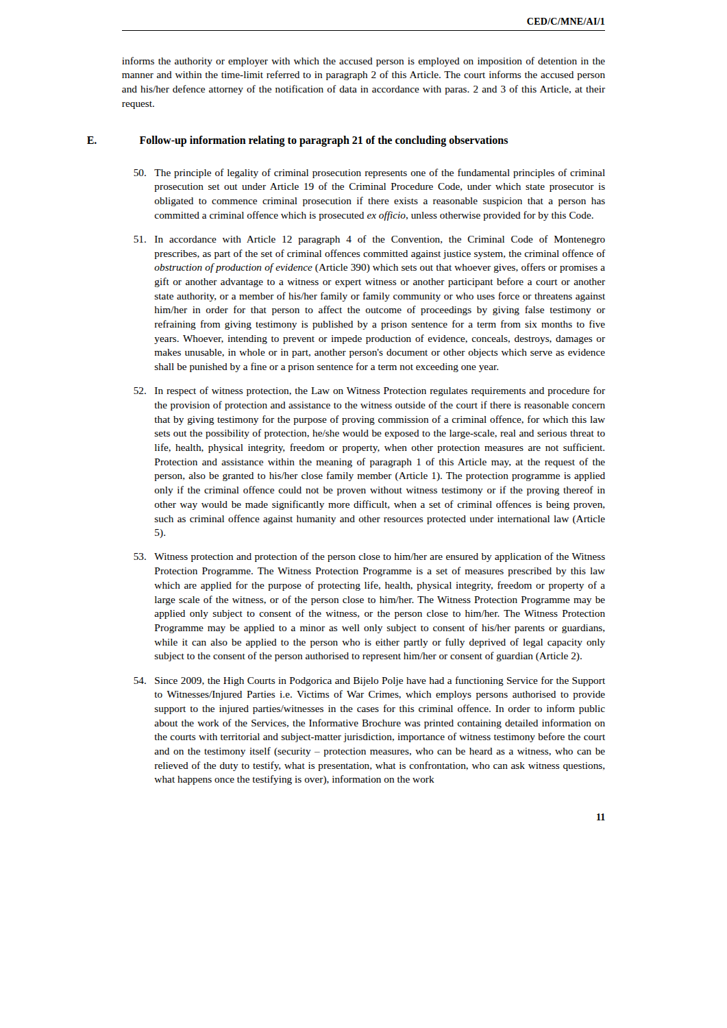CED/C/MNE/AI/1
informs the authority or employer with which the accused person is employed on imposition of detention in the manner and within the time-limit referred to in paragraph 2 of this Article. The court informs the accused person and his/her defence attorney of the notification of data in accordance with paras. 2 and 3 of this Article, at their request.
E. Follow-up information relating to paragraph 21 of the concluding observations
50.
The principle of legality of criminal prosecution represents one of the fundamental principles of criminal prosecution set out under Article 19 of the Criminal Procedure Code, under which state prosecutor is obligated to commence criminal prosecution if there exists a reasonable suspicion that a person has committed a criminal offence which is prosecuted ex officio, unless otherwise provided for by this Code.
51.
In accordance with Article 12 paragraph 4 of the Convention, the Criminal Code of Montenegro prescribes, as part of the set of criminal offences committed against justice system, the criminal offence of obstruction of production of evidence (Article 390) which sets out that whoever gives, offers or promises a gift or another advantage to a witness or expert witness or another participant before a court or another state authority, or a member of his/her family or family community or who uses force or threatens against him/her in order for that person to affect the outcome of proceedings by giving false testimony or refraining from giving testimony is published by a prison sentence for a term from six months to five years. Whoever, intending to prevent or impede production of evidence, conceals, destroys, damages or makes unusable, in whole or in part, another person's document or other objects which serve as evidence shall be punished by a fine or a prison sentence for a term not exceeding one year.
52.
In respect of witness protection, the Law on Witness Protection regulates requirements and procedure for the provision of protection and assistance to the witness outside of the court if there is reasonable concern that by giving testimony for the purpose of proving commission of a criminal offence, for which this law sets out the possibility of protection, he/she would be exposed to the large-scale, real and serious threat to life, health, physical integrity, freedom or property, when other protection measures are not sufficient. Protection and assistance within the meaning of paragraph 1 of this Article may, at the request of the person, also be granted to his/her close family member (Article 1). The protection programme is applied only if the criminal offence could not be proven without witness testimony or if the proving thereof in other way would be made significantly more difficult, when a set of criminal offences is being proven, such as criminal offence against humanity and other resources protected under international law (Article 5).
53.
Witness protection and protection of the person close to him/her are ensured by application of the Witness Protection Programme. The Witness Protection Programme is a set of measures prescribed by this law which are applied for the purpose of protecting life, health, physical integrity, freedom or property of a large scale of the witness, or of the person close to him/her. The Witness Protection Programme may be applied only subject to consent of the witness, or the person close to him/her. The Witness Protection Programme may be applied to a minor as well only subject to consent of his/her parents or guardians, while it can also be applied to the person who is either partly or fully deprived of legal capacity only subject to the consent of the person authorised to represent him/her or consent of guardian (Article 2).
54.
Since 2009, the High Courts in Podgorica and Bijelo Polje have had a functioning Service for the Support to Witnesses/Injured Parties i.e. Victims of War Crimes, which employs persons authorised to provide support to the injured parties/witnesses in the cases for this criminal offence. In order to inform public about the work of the Services, the Informative Brochure was printed containing detailed information on the courts with territorial and subject-matter jurisdiction, importance of witness testimony before the court and on the testimony itself (security – protection measures, who can be heard as a witness, who can be relieved of the duty to testify, what is presentation, what is confrontation, who can ask witness questions, what happens once the testifying is over), information on the work
11